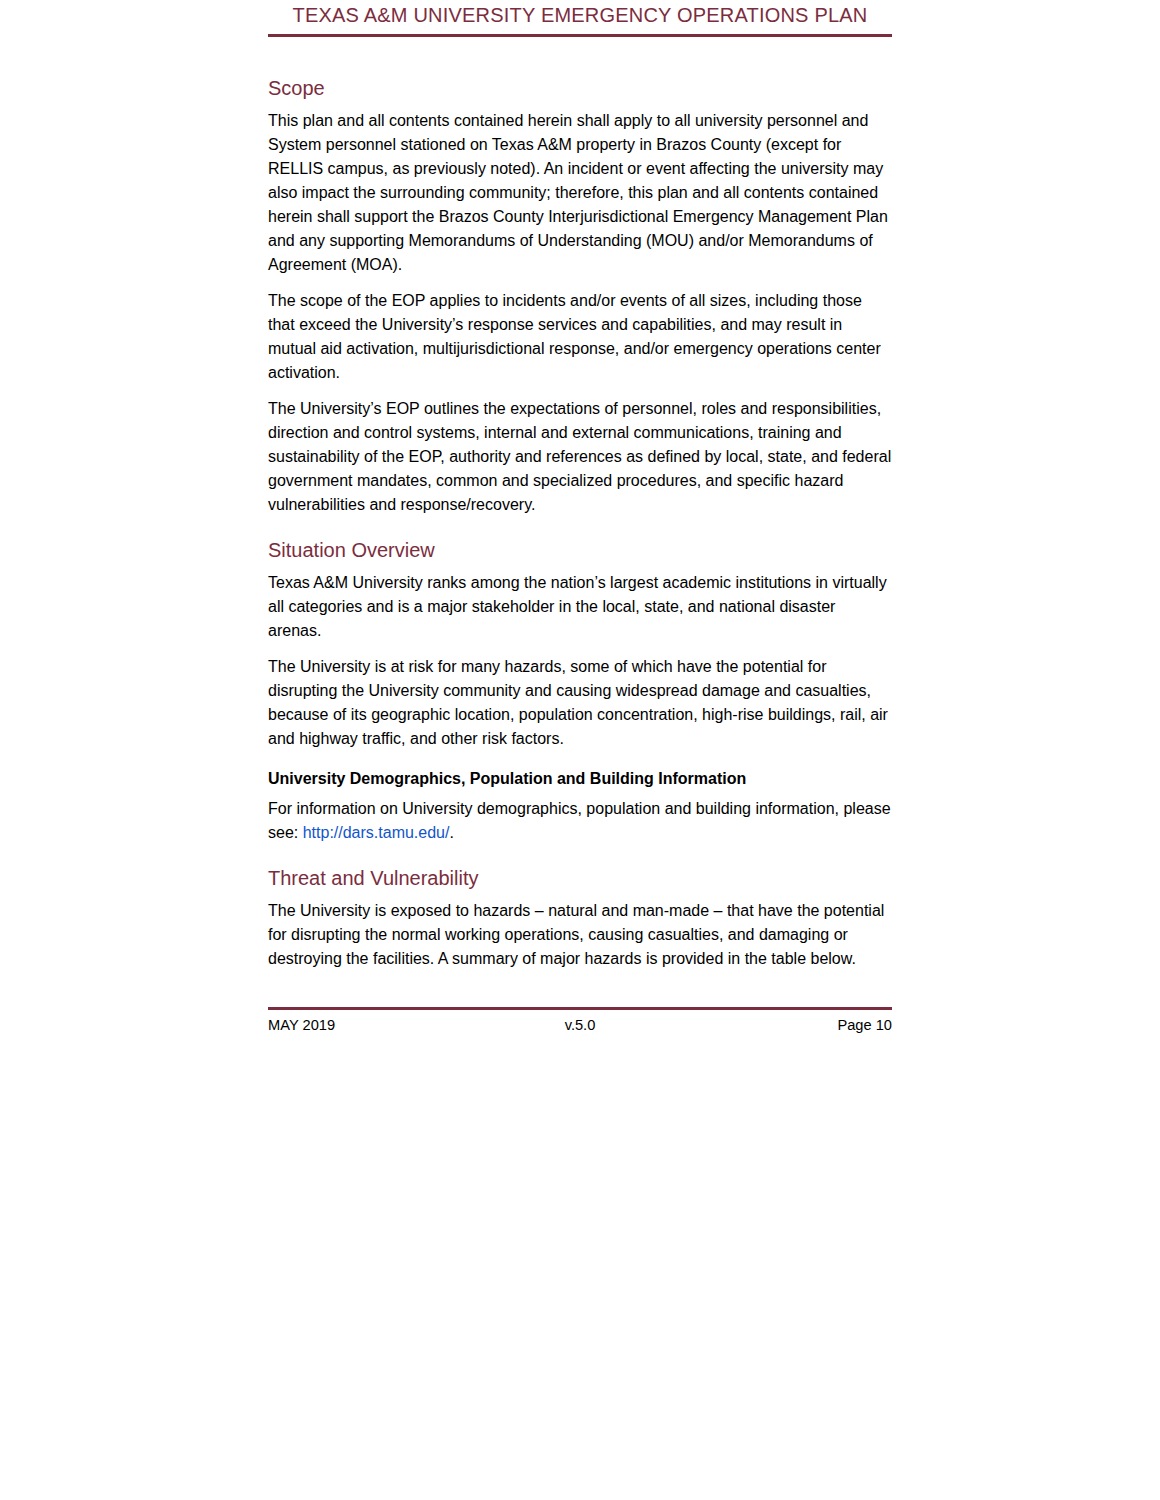TEXAS A&M UNIVERSITY EMERGENCY OPERATIONS PLAN
Scope
This plan and all contents contained herein shall apply to all university personnel and System personnel stationed on Texas A&M property in Brazos County (except for RELLIS campus, as previously noted). An incident or event affecting the university may also impact the surrounding community; therefore, this plan and all contents contained herein shall support the Brazos County Interjurisdictional Emergency Management Plan and any supporting Memorandums of Understanding (MOU) and/or Memorandums of Agreement (MOA).
The scope of the EOP applies to incidents and/or events of all sizes, including those that exceed the University’s response services and capabilities, and may result in mutual aid activation, multijurisdictional response, and/or emergency operations center activation.
The University’s EOP outlines the expectations of personnel, roles and responsibilities, direction and control systems, internal and external communications, training and sustainability of the EOP, authority and references as defined by local, state, and federal government mandates, common and specialized procedures, and specific hazard vulnerabilities and response/recovery.
Situation Overview
Texas A&M University ranks among the nation’s largest academic institutions in virtually all categories and is a major stakeholder in the local, state, and national disaster arenas.
The University is at risk for many hazards, some of which have the potential for disrupting the University community and causing widespread damage and casualties, because of its geographic location, population concentration, high-rise buildings, rail, air and highway traffic, and other risk factors.
University Demographics, Population and Building Information
For information on University demographics, population and building information, please see: http://dars.tamu.edu/.
Threat and Vulnerability
The University is exposed to hazards – natural and man-made – that have the potential for disrupting the normal working operations, causing casualties, and damaging or destroying the facilities. A summary of major hazards is provided in the table below.
MAY 2019
v.5.0
Page 10